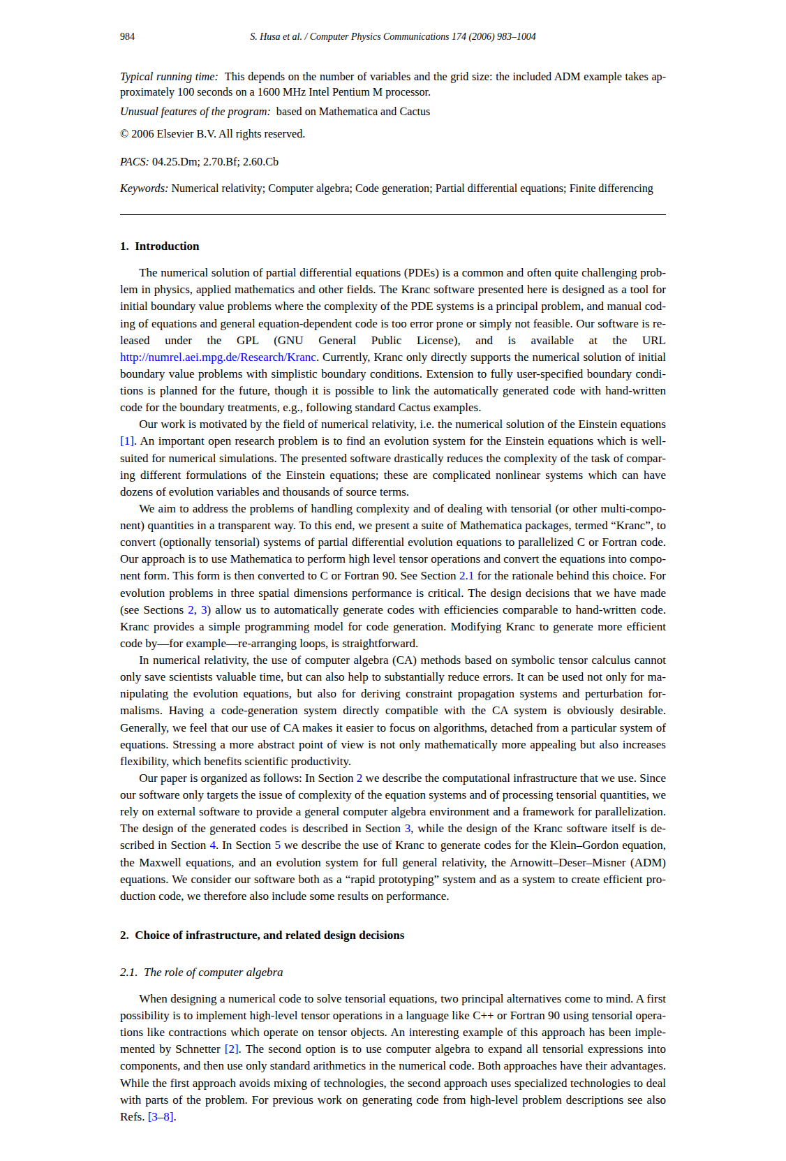984 S. Husa et al. / Computer Physics Communications 174 (2006) 983–1004
Typical running time: This depends on the number of variables and the grid size: the included ADM example takes approximately 100 seconds on a 1600 MHz Intel Pentium M processor.
Unusual features of the program: based on Mathematica and Cactus
© 2006 Elsevier B.V. All rights reserved.
PACS: 04.25.Dm; 2.70.Bf; 2.60.Cb
Keywords: Numerical relativity; Computer algebra; Code generation; Partial differential equations; Finite differencing
1. Introduction
The numerical solution of partial differential equations (PDEs) is a common and often quite challenging problem in physics, applied mathematics and other fields. The Kranc software presented here is designed as a tool for initial boundary value problems where the complexity of the PDE systems is a principal problem, and manual coding of equations and general equation-dependent code is too error prone or simply not feasible. Our software is released under the GPL (GNU General Public License), and is available at the URL http://numrel.aei.mpg.de/Research/Kranc. Currently, Kranc only directly supports the numerical solution of initial boundary value problems with simplistic boundary conditions. Extension to fully user-specified boundary conditions is planned for the future, though it is possible to link the automatically generated code with hand-written code for the boundary treatments, e.g., following standard Cactus examples.
Our work is motivated by the field of numerical relativity, i.e. the numerical solution of the Einstein equations [1]. An important open research problem is to find an evolution system for the Einstein equations which is well-suited for numerical simulations. The presented software drastically reduces the complexity of the task of comparing different formulations of the Einstein equations; these are complicated nonlinear systems which can have dozens of evolution variables and thousands of source terms.
We aim to address the problems of handling complexity and of dealing with tensorial (or other multi-component) quantities in a transparent way. To this end, we present a suite of Mathematica packages, termed “Kranc”, to convert (optionally tensorial) systems of partial differential evolution equations to parallelized C or Fortran code. Our approach is to use Mathematica to perform high level tensor operations and convert the equations into component form. This form is then converted to C or Fortran 90. See Section 2.1 for the rationale behind this choice. For evolution problems in three spatial dimensions performance is critical. The design decisions that we have made (see Sections 2, 3) allow us to automatically generate codes with efficiencies comparable to hand-written code. Kranc provides a simple programming model for code generation. Modifying Kranc to generate more efficient code by—for example—re-arranging loops, is straightforward.
In numerical relativity, the use of computer algebra (CA) methods based on symbolic tensor calculus cannot only save scientists valuable time, but can also help to substantially reduce errors. It can be used not only for manipulating the evolution equations, but also for deriving constraint propagation systems and perturbation formalisms. Having a code-generation system directly compatible with the CA system is obviously desirable. Generally, we feel that our use of CA makes it easier to focus on algorithms, detached from a particular system of equations. Stressing a more abstract point of view is not only mathematically more appealing but also increases flexibility, which benefits scientific productivity.
Our paper is organized as follows: In Section 2 we describe the computational infrastructure that we use. Since our software only targets the issue of complexity of the equation systems and of processing tensorial quantities, we rely on external software to provide a general computer algebra environment and a framework for parallelization. The design of the generated codes is described in Section 3, while the design of the Kranc software itself is described in Section 4. In Section 5 we describe the use of Kranc to generate codes for the Klein–Gordon equation, the Maxwell equations, and an evolution system for full general relativity, the Arnowitt–Deser–Misner (ADM) equations. We consider our software both as a “rapid prototyping” system and as a system to create efficient production code, we therefore also include some results on performance.
2. Choice of infrastructure, and related design decisions
2.1. The role of computer algebra
When designing a numerical code to solve tensorial equations, two principal alternatives come to mind. A first possibility is to implement high-level tensor operations in a language like C++ or Fortran 90 using tensorial operations like contractions which operate on tensor objects. An interesting example of this approach has been implemented by Schnetter [2]. The second option is to use computer algebra to expand all tensorial expressions into components, and then use only standard arithmetics in the numerical code. Both approaches have their advantages. While the first approach avoids mixing of technologies, the second approach uses specialized technologies to deal with parts of the problem. For previous work on generating code from high-level problem descriptions see also Refs. [3–8].